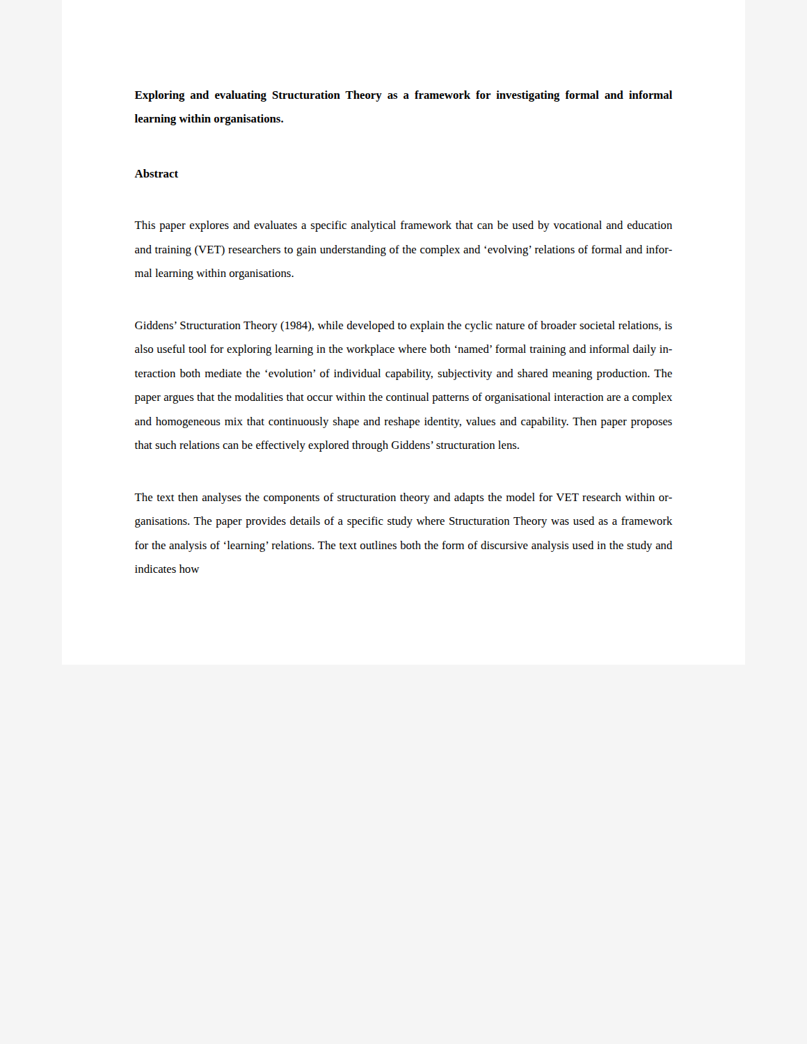Exploring and evaluating Structuration Theory as a framework for investigating formal and informal learning within organisations.
Abstract
This paper explores and evaluates a specific analytical framework that can be used by vocational and education and training (VET) researchers to gain understanding of the complex and ‘evolving’ relations of formal and informal learning within organisations.
Giddens’ Structuration Theory (1984), while developed to explain the cyclic nature of broader societal relations, is also useful tool for exploring learning in the workplace where both ‘named’ formal training and informal daily interaction both mediate the ‘evolution’ of individual capability, subjectivity and shared meaning production. The paper argues that the modalities that occur within the continual patterns of organisational interaction are a complex and homogeneous mix that continuously shape and reshape identity, values and capability. Then paper proposes that such relations can be effectively explored through Giddens’ structuration lens.
The text then analyses the components of structuration theory and adapts the model for VET research within organisations. The paper provides details of a specific study where Structuration Theory was used as a framework for the analysis of ‘learning’ relations. The text outlines both the form of discursive analysis used in the study and indicates how